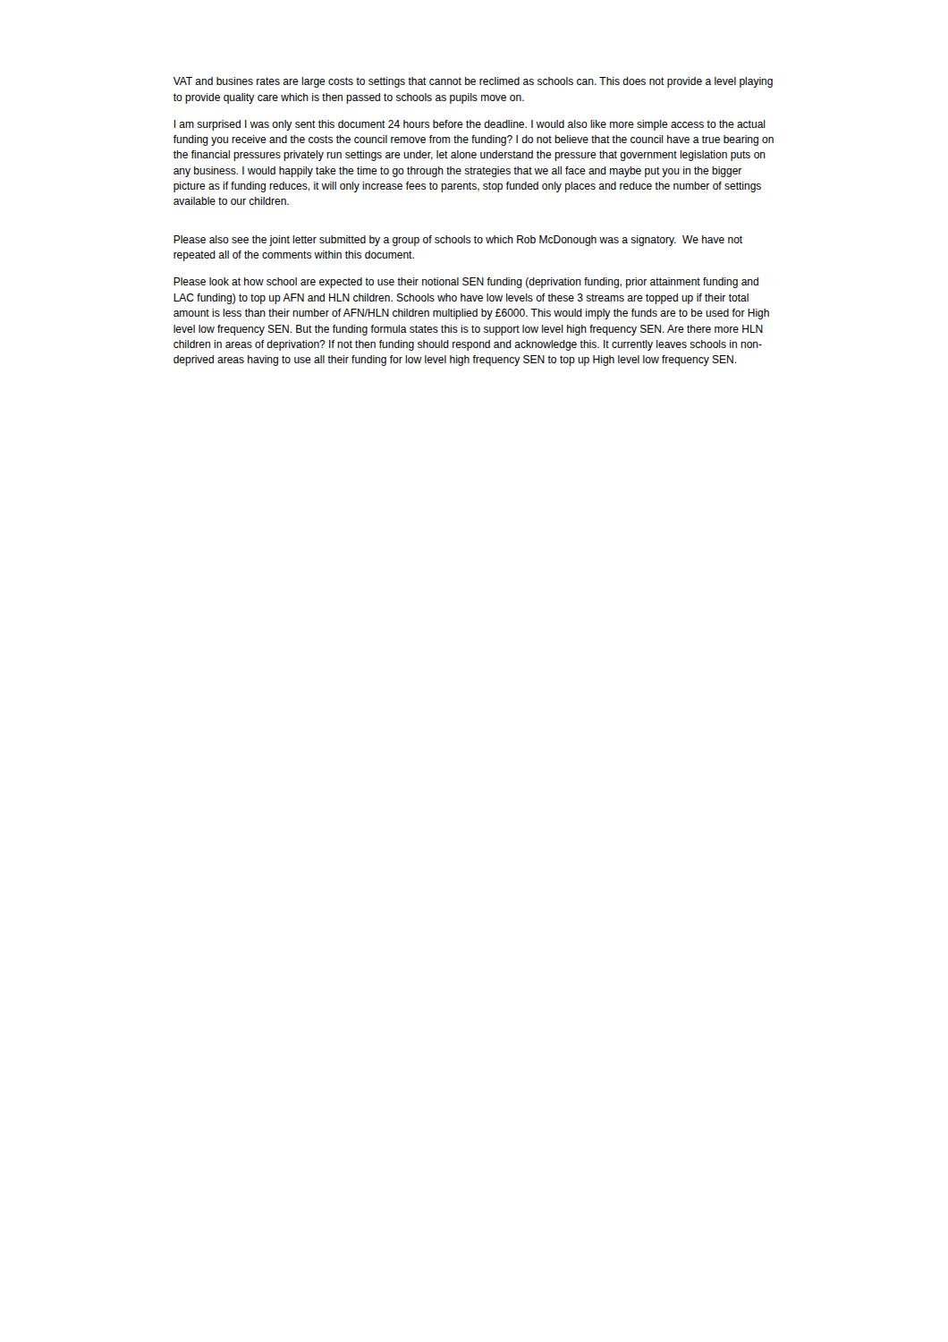VAT and busines rates are large costs to settings that cannot be reclimed as schools can. This does not provide a level playing to provide quality care which is then passed to schools as pupils move on.
I am surprised I was only sent this document 24 hours before the deadline. I would also like more simple access to the actual funding you receive and the costs the council remove from the funding? I do not believe that the council have a true bearing on the financial pressures privately run settings are under, let alone understand the pressure that government legislation puts on any business. I would happily take the time to go through the strategies that we all face and maybe put you in the bigger picture as if funding reduces, it will only increase fees to parents, stop funded only places and reduce the number of settings available to our children.
Please also see the joint letter submitted by a group of schools to which Rob McDonough was a signatory. We have not repeated all of the comments within this document.
Please look at how school are expected to use their notional SEN funding (deprivation funding, prior attainment funding and LAC funding) to top up AFN and HLN children. Schools who have low levels of these 3 streams are topped up if their total amount is less than their number of AFN/HLN children multiplied by £6000. This would imply the funds are to be used for High level low frequency SEN. But the funding formula states this is to support low level high frequency SEN. Are there more HLN children in areas of deprivation? If not then funding should respond and acknowledge this. It currently leaves schools in non-deprived areas having to use all their funding for low level high frequency SEN to top up High level low frequency SEN.